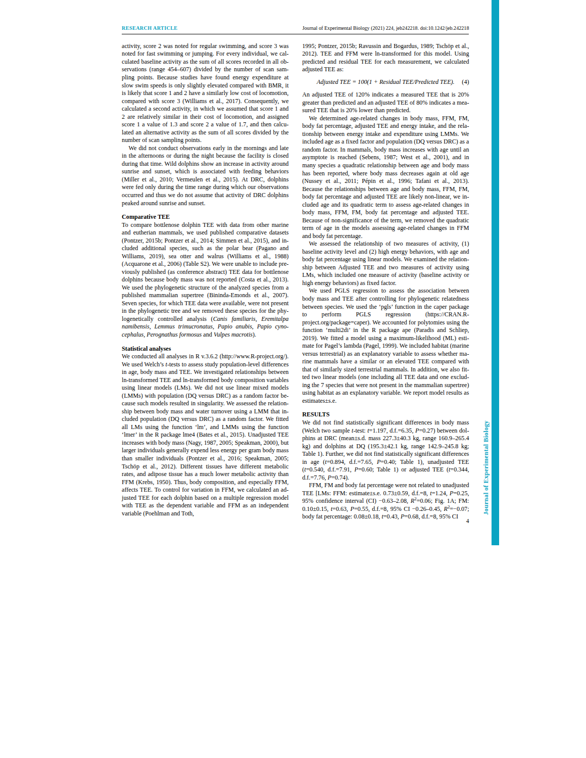Research Article
Journal of Experimental Biology (2021) 224, jeb242218. doi:10.1242/jeb.242218
activity, score 2 was noted for regular swimming, and score 3 was noted for fast swimming or jumping. For every individual, we calculated baseline activity as the sum of all scores recorded in all observations (range 454–607) divided by the number of scan sampling points. Because studies have found energy expenditure at slow swim speeds is only slightly elevated compared with BMR, it is likely that score 1 and 2 have a similarly low cost of locomotion, compared with score 3 (Williams et al., 2017). Consequently, we calculated a second activity, in which we assumed that score 1 and 2 are relatively similar in their cost of locomotion, and assigned score 1 a value of 1.3 and score 2 a value of 1.7, and then calculated an alternative activity as the sum of all scores divided by the number of scan sampling points.
We did not conduct observations early in the mornings and late in the afternoons or during the night because the facility is closed during that time. Wild dolphins show an increase in activity around sunrise and sunset, which is associated with feeding behaviors (Miller et al., 2010; Vermeulen et al., 2015). At DRC, dolphins were fed only during the time range during which our observations occurred and thus we do not assume that activity of DRC dolphins peaked around sunrise and sunset.
Comparative TEE
To compare bottlenose dolphin TEE with data from other marine and eutherian mammals, we used published comparative datasets (Pontzer, 2015b; Pontzer et al., 2014; Simmen et al., 2015), and included additional species, such as the polar bear (Pagano and Williams, 2019), sea otter and walrus (Williams et al., 1988) (Acquarone et al., 2006) (Table S2). We were unable to include previously published (as conference abstract) TEE data for bottlenose dolphins because body mass was not reported (Costa et al., 2013). We used the phylogenetic structure of the analyzed species from a published mammalian supertree (Bininda-Emonds et al., 2007). Seven species, for which TEE data were available, were not present in the phylogenetic tree and we removed these species for the phylogenetically controlled analysis (Canis familiaris, Eremitalpa namibensis, Lemmus trimucronatus, Papio anubis, Papio cynocephalus, Perognathus formosus and Vulpes macrotis).
Statistical analyses
We conducted all analyses in R v.3.6.2 (http://www.R-project.org/). We used Welch’s t-tests to assess study population-level differences in age, body mass and TEE. We investigated relationships between ln-transformed TEE and ln-transformed body composition variables using linear models (LMs). We did not use linear mixed models (LMMs) with population (DQ versus DRC) as a random factor because such models resulted in singularity. We assessed the relationship between body mass and water turnover using a LMM that included population (DQ versus DRC) as a random factor. We fitted all LMs using the function ‘lm’, and LMMs using the function ‘lmer’ in the R package lme4 (Bates et al., 2015). Unadjusted TEE increases with body mass (Nagy, 1987, 2005; Speakman, 2000), but larger individuals generally expend less energy per gram body mass than smaller individuals (Pontzer et al., 2016; Speakman, 2005; Tschöp et al., 2012). Different tissues have different metabolic rates, and adipose tissue has a much lower metabolic activity than FFM (Krebs, 1950). Thus, body composition, and especially FFM, affects TEE. To control for variation in FFM, we calculated an adjusted TEE for each dolphin based on a multiple regression model with TEE as the dependent variable and FFM as an independent variable (Poehlman and Toth,
1995; Pontzer, 2015b; Ravussin and Bogardus, 1989; Tschöp et al., 2012). TEE and FFM were ln-transformed for this model. Using predicted and residual TEE for each measurement, we calculated adjusted TEE as:
Adjusted TEE = 100(1 + Residual TEE/Predicted TEE). (4)
An adjusted TEE of 120% indicates a measured TEE that is 20% greater than predicted and an adjusted TEE of 80% indicates a measured TEE that is 20% lower than predicted.
We determined age-related changes in body mass, FFM, FM, body fat percentage, adjusted TEE and energy intake, and the relationship between energy intake and expenditure using LMMs. We included age as a fixed factor and population (DQ versus DRC) as a random factor. In mammals, body mass increases with age until an asymptote is reached (Sebens, 1987; West et al., 2001), and in many species a quadratic relationship between age and body mass has been reported, where body mass decreases again at old age (Nussey et al., 2011; Pépin et al., 1996; Tafani et al., 2013). Because the relationships between age and body mass, FFM, FM, body fat percentage and adjusted TEE are likely non-linear, we included age and its quadratic term to assess age-related changes in body mass, FFM, FM, body fat percentage and adjusted TEE. Because of non-significance of the term, we removed the quadratic term of age in the models assessing age-related changes in FFM and body fat percentage.
We assessed the relationship of two measures of activity, (1) baseline activity level and (2) high energy behaviors, with age and body fat percentage using linear models. We examined the relationship between Adjusted TEE and two measures of activity using LMs, which included one measure of activity (baseline activity or high energy behaviors) as fixed factor.
We used PGLS regression to assess the association between body mass and TEE after controlling for phylogenetic relatedness between species. We used the ‘pgls’ function in the caper package to perform PGLS regression (https://CRAN.R-project.org/package=caper). We accounted for polytomies using the function ‘multi2di’ in the R package ape (Paradis and Schliep, 2019). We fitted a model using a maximum-likelihood (ML) estimate for Pagel’s lambda (Pagel, 1999). We included habitat (marine versus terrestrial) as an explanatory variable to assess whether marine mammals have a similar or an elevated TEE compared with that of similarly sized terrestrial mammals. In addition, we also fitted two linear models (one including all TEE data and one excluding the 7 species that were not present in the mammalian supertree) using habitat as an explanatory variable. We report model results as estimates±s.e.
RESULTS
We did not find statistically significant differences in body mass (Welch two sample t-test: t=1.197, d.f.=6.35, P=0.27) between dolphins at DRC (mean±s.d. mass 227.3±40.3 kg, range 160.9–265.4 kg) and dolphins at DQ (195.3±42.1 kg, range 142.9–245.8 kg; Table 1). Further, we did not find statistically significant differences in age (t=0.894, d.f.=7.65, P=0.40; Table 1), unadjusted TEE (t=0.540, d.f.=7.91, P=0.60; Table 1) or adjusted TEE (t=0.344, d.f.=7.76, P=0.74).
FFM, FM and body fat percentage were not related to unadjusted TEE [LMs: FFM: estimate±s.e. 0.73±0.59, d.f.=8, t=1.24, P=0.25, 95% confidence interval (CI) −0.63–2.08, R2=0.06; Fig. 1A; FM: 0.10±0.15, t=0.63, P=0.55, d.f.=8, 95% CI −0.26–0.45, R2=−0.07; body fat percentage: 0.08±0.18, t=0.43, P=0.68, d.f.=8, 95% CI
Journal of Experimental Biology
4